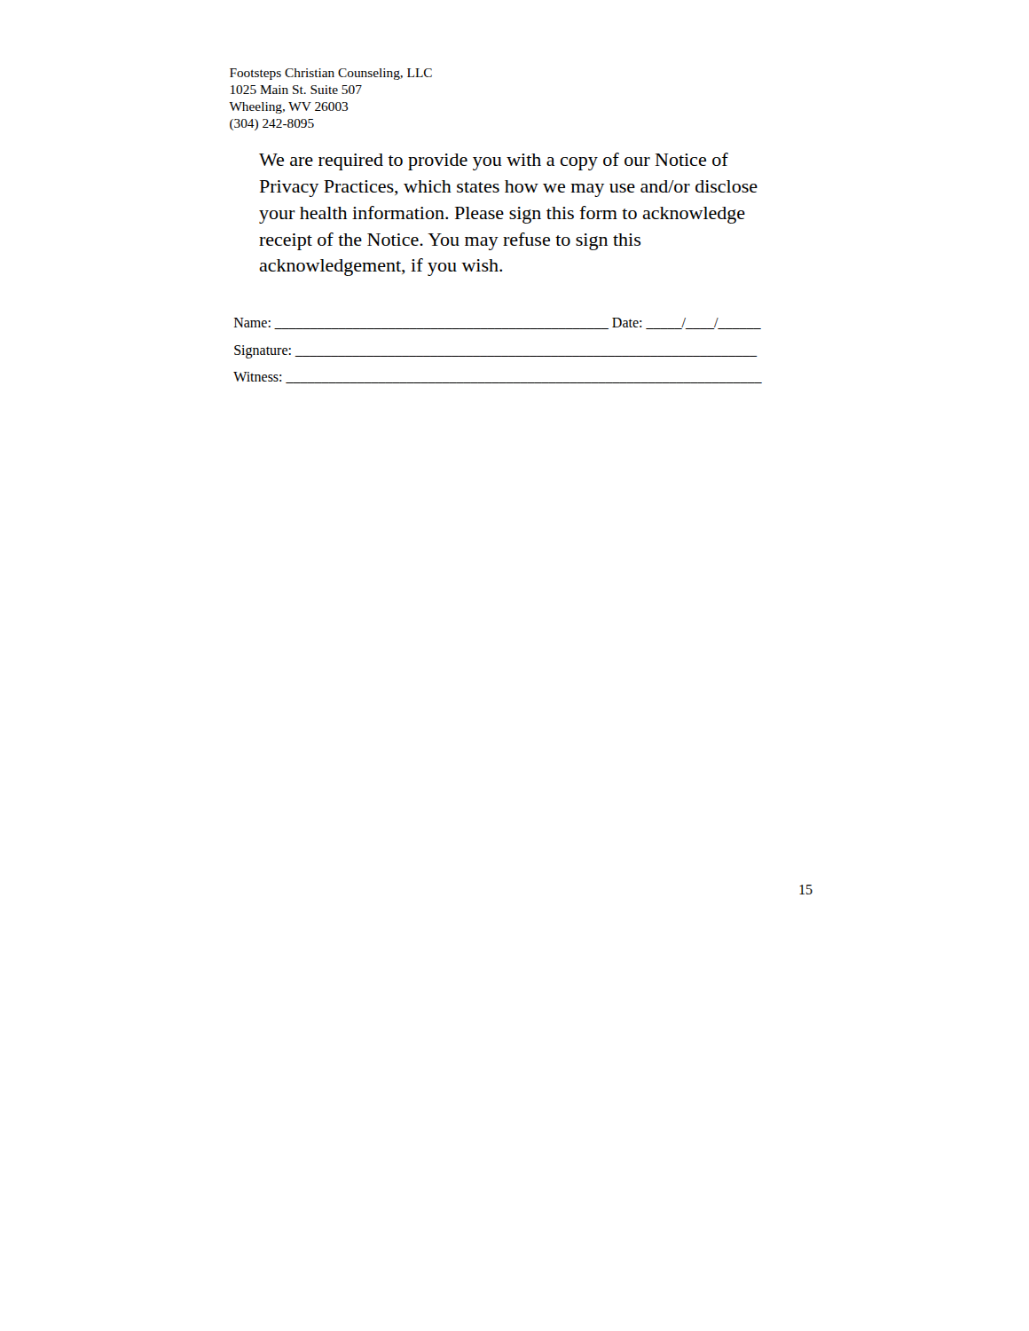Footsteps Christian Counseling, LLC
1025 Main St. Suite 507
Wheeling, WV 26003
(304) 242-8095
We are required to provide you with a copy of our Notice of Privacy Practices, which states how we may use and/or disclose your health information. Please sign this form to acknowledge receipt of the Notice. You may refuse to sign this acknowledgement, if you wish.
Name: _______________________________________________ Date: _____/____/______
Signature: _________________________________________________________________
Witness: ___________________________________________________________________
15